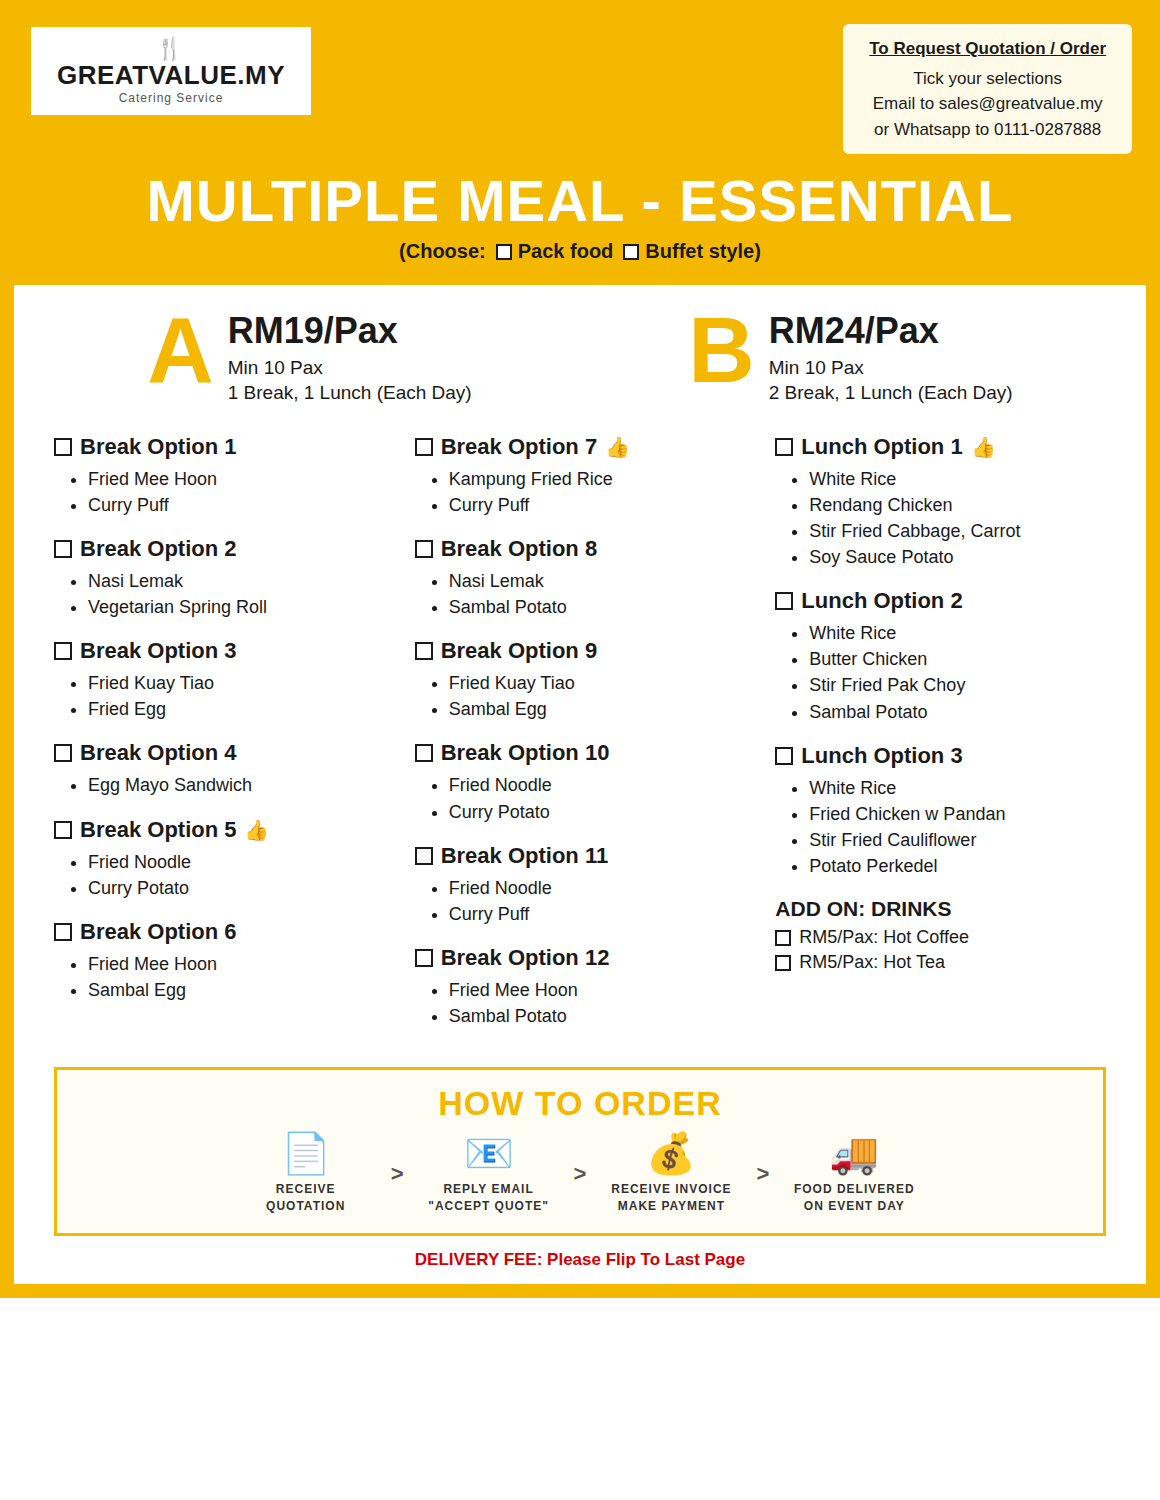🍴
GREATVALUE.MY
Catering Service
To Request Quotation / Order Tick your selections
Email to sales@greatvalue.my
or Whatsapp to 0111-0287888
MULTIPLE MEAL - ESSENTIAL
(Choose: Pack food Buffet style)
A
RM19/Pax
Min 10 Pax
1 Break, 1 Lunch (Each Day)
B
RM24/Pax
Min 10 Pax
2 Break, 1 Lunch (Each Day)
Break Option 1
Fried Mee Hoon
Curry Puff
Break Option 2
Nasi Lemak
Vegetarian Spring Roll
Break Option 3
Fried Kuay Tiao
Fried Egg
Break Option 4
Egg Mayo Sandwich
Break Option 5 👍
Fried Noodle
Curry Potato
Break Option 6
Fried Mee Hoon
Sambal Egg
Break Option 7 👍
Kampung Fried Rice
Curry Puff
Break Option 8
Nasi Lemak
Sambal Potato
Break Option 9
Fried Kuay Tiao
Sambal Egg
Break Option 10
Fried Noodle
Curry Potato
Break Option 11
Fried Noodle
Curry Puff
Break Option 12
Fried Mee Hoon
Sambal Potato
Lunch Option 1 👍
White Rice
Rendang Chicken
Stir Fried Cabbage, Carrot
Soy Sauce Potato
Lunch Option 2
White Rice
Butter Chicken
Stir Fried Pak Choy
Sambal Potato
Lunch Option 3
White Rice
Fried Chicken w Pandan
Stir Fried Cauliflower
Potato Perkedel
ADD ON: DRINKS
RM5/Pax: Hot Coffee
RM5/Pax: Hot Tea
HOW TO ORDER
📄
RECEIVE
QUOTATION
>
📧
REPLY EMAIL
"ACCEPT QUOTE"
>
💰
RECEIVE INVOICE
MAKE PAYMENT
>
🚚
FOOD DELIVERED
ON EVENT DAY
DELIVERY FEE: Please Flip To Last Page